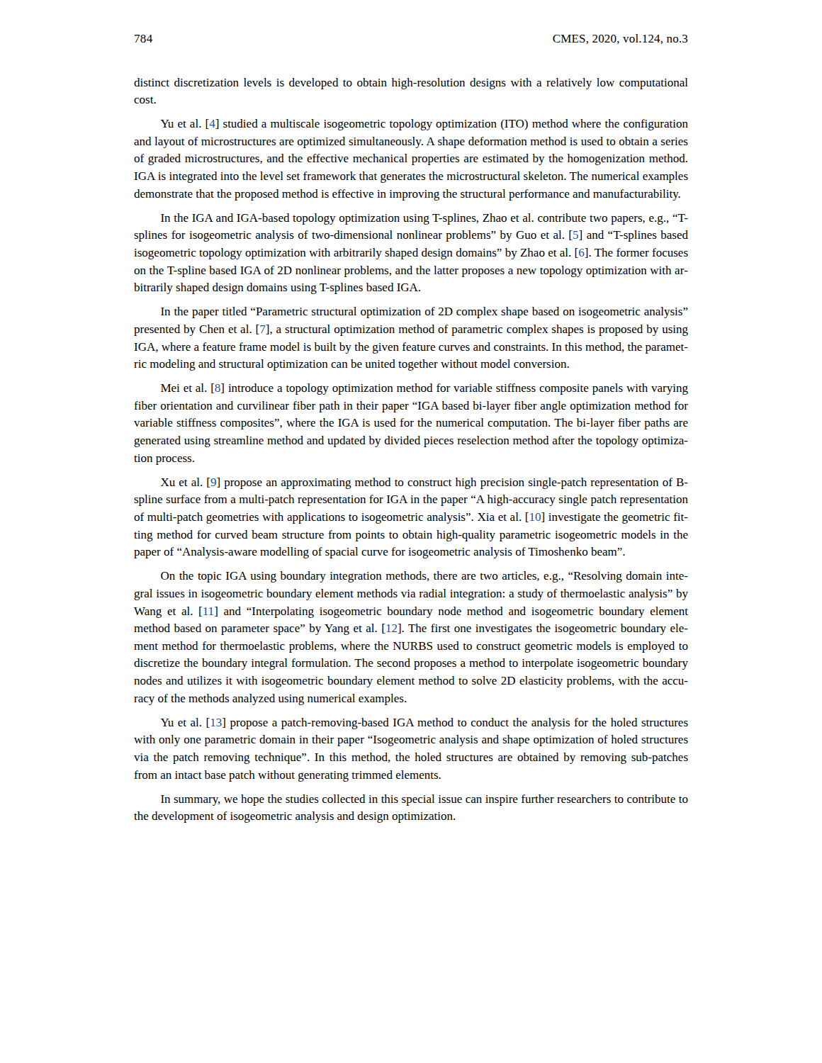784 CMES, 2020, vol.124, no.3
distinct discretization levels is developed to obtain high-resolution designs with a relatively low computational cost.
Yu et al. [4] studied a multiscale isogeometric topology optimization (ITO) method where the configuration and layout of microstructures are optimized simultaneously. A shape deformation method is used to obtain a series of graded microstructures, and the effective mechanical properties are estimated by the homogenization method. IGA is integrated into the level set framework that generates the microstructural skeleton. The numerical examples demonstrate that the proposed method is effective in improving the structural performance and manufacturability.
In the IGA and IGA-based topology optimization using T-splines, Zhao et al. contribute two papers, e.g., “T-splines for isogeometric analysis of two-dimensional nonlinear problems” by Guo et al. [5] and “T-splines based isogeometric topology optimization with arbitrarily shaped design domains” by Zhao et al. [6]. The former focuses on the T-spline based IGA of 2D nonlinear problems, and the latter proposes a new topology optimization with arbitrarily shaped design domains using T-splines based IGA.
In the paper titled “Parametric structural optimization of 2D complex shape based on isogeometric analysis” presented by Chen et al. [7], a structural optimization method of parametric complex shapes is proposed by using IGA, where a feature frame model is built by the given feature curves and constraints. In this method, the parametric modeling and structural optimization can be united together without model conversion.
Mei et al. [8] introduce a topology optimization method for variable stiffness composite panels with varying fiber orientation and curvilinear fiber path in their paper “IGA based bi-layer fiber angle optimization method for variable stiffness composites”, where the IGA is used for the numerical computation. The bi-layer fiber paths are generated using streamline method and updated by divided pieces reselection method after the topology optimization process.
Xu et al. [9] propose an approximating method to construct high precision single-patch representation of B-spline surface from a multi-patch representation for IGA in the paper “A high-accuracy single patch representation of multi-patch geometries with applications to isogeometric analysis”. Xia et al. [10] investigate the geometric fitting method for curved beam structure from points to obtain high-quality parametric isogeometric models in the paper of “Analysis-aware modelling of spacial curve for isogeometric analysis of Timoshenko beam”.
On the topic IGA using boundary integration methods, there are two articles, e.g., “Resolving domain integral issues in isogeometric boundary element methods via radial integration: a study of thermoelastic analysis” by Wang et al. [11] and “Interpolating isogeometric boundary node method and isogeometric boundary element method based on parameter space” by Yang et al. [12]. The first one investigates the isogeometric boundary element method for thermoelastic problems, where the NURBS used to construct geometric models is employed to discretize the boundary integral formulation. The second proposes a method to interpolate isogeometric boundary nodes and utilizes it with isogeometric boundary element method to solve 2D elasticity problems, with the accuracy of the methods analyzed using numerical examples.
Yu et al. [13] propose a patch-removing-based IGA method to conduct the analysis for the holed structures with only one parametric domain in their paper “Isogeometric analysis and shape optimization of holed structures via the patch removing technique”. In this method, the holed structures are obtained by removing sub-patches from an intact base patch without generating trimmed elements.
In summary, we hope the studies collected in this special issue can inspire further researchers to contribute to the development of isogeometric analysis and design optimization.